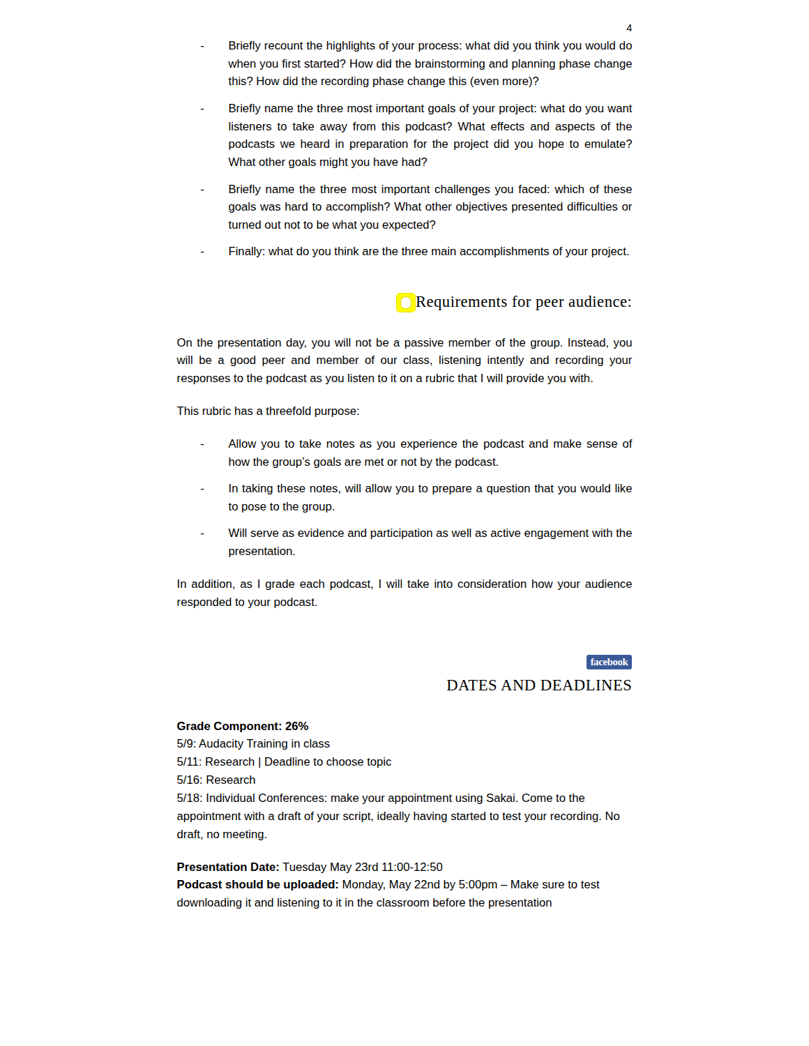4
Briefly recount the highlights of your process: what did you think you would do when you first started? How did the brainstorming and planning phase change this? How did the recording phase change this (even more)?
Briefly name the three most important goals of your project: what do you want listeners to take away from this podcast? What effects and aspects of the podcasts we heard in preparation for the project did you hope to emulate? What other goals might you have had?
Briefly name the three most important challenges you faced: which of these goals was hard to accomplish? What other objectives presented difficulties or turned out not to be what you expected?
Finally: what do you think are the three main accomplishments of your project.
Requirements for peer audience:
On the presentation day, you will not be a passive member of the group. Instead, you will be a good peer and member of our class, listening intently and recording your responses to the podcast as you listen to it on a rubric that I will provide you with.
This rubric has a threefold purpose:
Allow you to take notes as you experience the podcast and make sense of how the group’s goals are met or not by the podcast.
In taking these notes, will allow you to prepare a question that you would like to pose to the group.
Will serve as evidence and participation as well as active engagement with the presentation.
In addition, as I grade each podcast, I will take into consideration how your audience responded to your podcast.
facebook
DATES AND DEADLINES
Grade Component: 26%
5/9: Audacity Training in class
5/11: Research | Deadline to choose topic
5/16: Research
5/18: Individual Conferences: make your appointment using Sakai. Come to the appointment with a draft of your script, ideally having started to test your recording. No draft, no meeting.
Presentation Date: Tuesday May 23rd 11:00-12:50
Podcast should be uploaded: Monday, May 22nd by 5:00pm – Make sure to test downloading it and listening to it in the classroom before the presentation